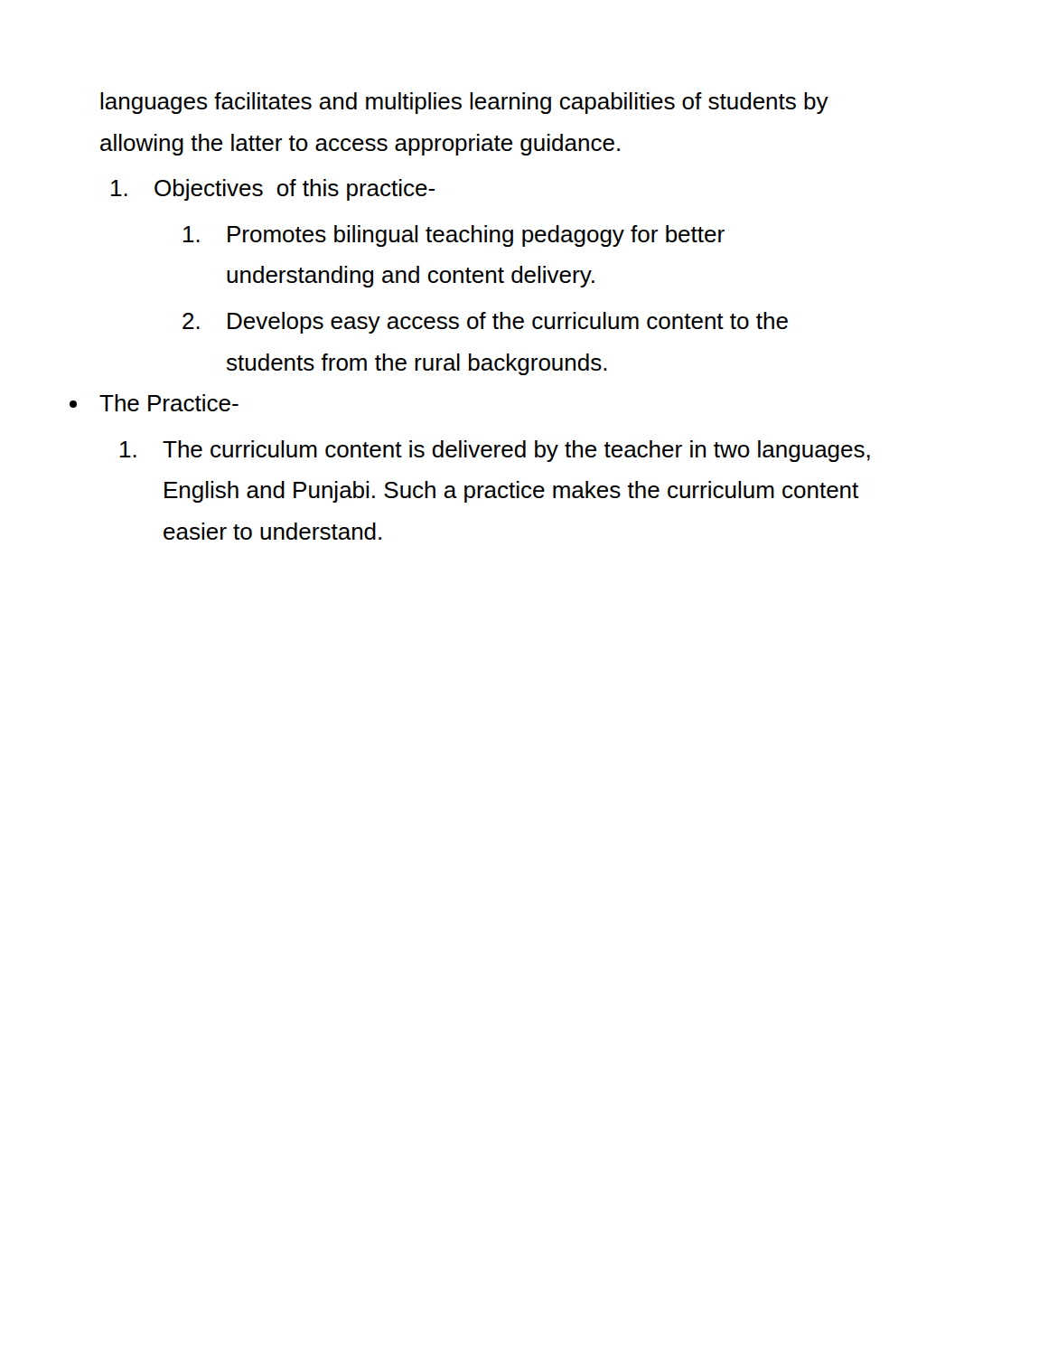languages facilitates and multiplies learning capabilities of students by allowing the latter to access appropriate guidance.
Objectives of this practice-
Promotes bilingual teaching pedagogy for better understanding and content delivery.
Develops easy access of the curriculum content to the students from the rural backgrounds.
The Practice-
The curriculum content is delivered by the teacher in two languages, English and Punjabi. Such a practice makes the curriculum content easier to understand.